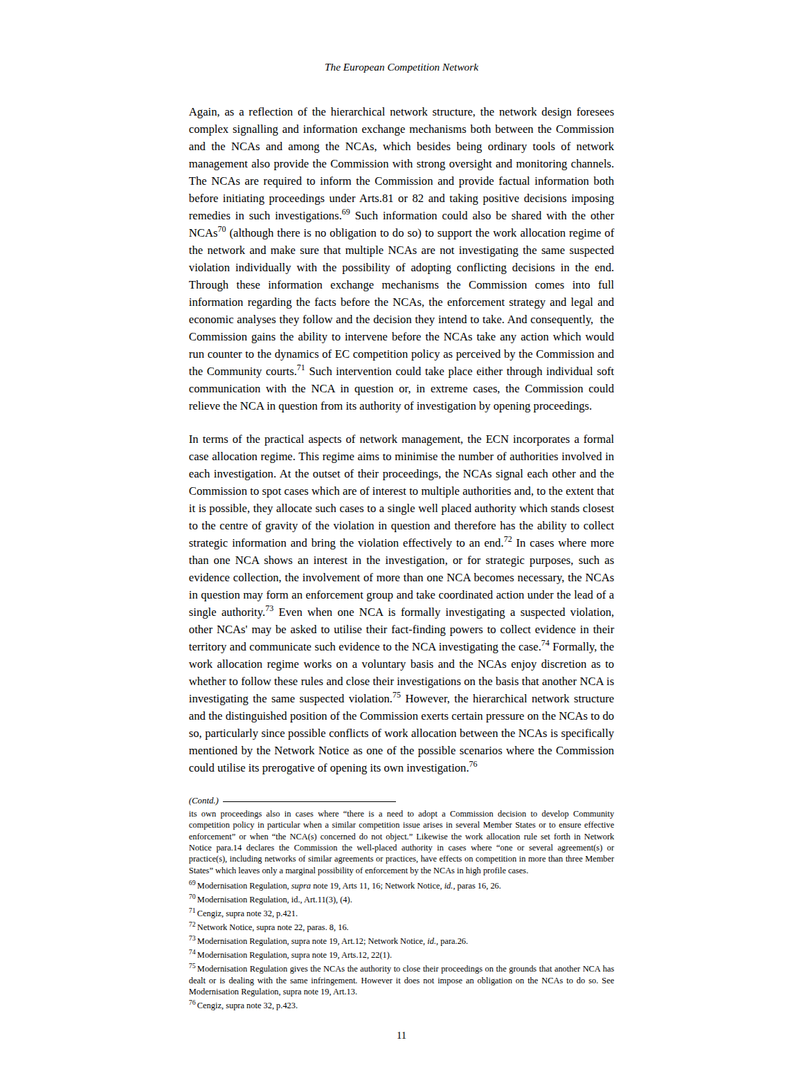The European Competition Network
Again, as a reflection of the hierarchical network structure, the network design foresees complex signalling and information exchange mechanisms both between the Commission and the NCAs and among the NCAs, which besides being ordinary tools of network management also provide the Commission with strong oversight and monitoring channels. The NCAs are required to inform the Commission and provide factual information both before initiating proceedings under Arts.81 or 82 and taking positive decisions imposing remedies in such investigations.69 Such information could also be shared with the other NCAs70 (although there is no obligation to do so) to support the work allocation regime of the network and make sure that multiple NCAs are not investigating the same suspected violation individually with the possibility of adopting conflicting decisions in the end. Through these information exchange mechanisms the Commission comes into full information regarding the facts before the NCAs, the enforcement strategy and legal and economic analyses they follow and the decision they intend to take. And consequently, the Commission gains the ability to intervene before the NCAs take any action which would run counter to the dynamics of EC competition policy as perceived by the Commission and the Community courts.71 Such intervention could take place either through individual soft communication with the NCA in question or, in extreme cases, the Commission could relieve the NCA in question from its authority of investigation by opening proceedings.
In terms of the practical aspects of network management, the ECN incorporates a formal case allocation regime. This regime aims to minimise the number of authorities involved in each investigation. At the outset of their proceedings, the NCAs signal each other and the Commission to spot cases which are of interest to multiple authorities and, to the extent that it is possible, they allocate such cases to a single well placed authority which stands closest to the centre of gravity of the violation in question and therefore has the ability to collect strategic information and bring the violation effectively to an end.72 In cases where more than one NCA shows an interest in the investigation, or for strategic purposes, such as evidence collection, the involvement of more than one NCA becomes necessary, the NCAs in question may form an enforcement group and take coordinated action under the lead of a single authority.73 Even when one NCA is formally investigating a suspected violation, other NCAs' may be asked to utilise their fact-finding powers to collect evidence in their territory and communicate such evidence to the NCA investigating the case.74 Formally, the work allocation regime works on a voluntary basis and the NCAs enjoy discretion as to whether to follow these rules and close their investigations on the basis that another NCA is investigating the same suspected violation.75 However, the hierarchical network structure and the distinguished position of the Commission exerts certain pressure on the NCAs to do so, particularly since possible conflicts of work allocation between the NCAs is specifically mentioned by the Network Notice as one of the possible scenarios where the Commission could utilise its prerogative of opening its own investigation.76
(Contd.)
its own proceedings also in cases where “there is a need to adopt a Commission decision to develop Community competition policy in particular when a similar competition issue arises in several Member States or to ensure effective enforcement” or when “the NCA(s) concerned do not object.” Likewise the work allocation rule set forth in Network Notice para.14 declares the Commission the well-placed authority in cases where “one or several agreement(s) or practice(s), including networks of similar agreements or practices, have effects on competition in more than three Member States” which leaves only a marginal possibility of enforcement by the NCAs in high profile cases.
69 Modernisation Regulation, supra note 19, Arts 11, 16; Network Notice, id., paras 16, 26.
70 Modernisation Regulation, id., Art.11(3), (4).
71 Cengiz, supra note 32, p.421.
72 Network Notice, supra note 22, paras. 8, 16.
73 Modernisation Regulation, supra note 19, Art.12; Network Notice, id., para.26.
74 Modernisation Regulation, supra note 19, Arts.12, 22(1).
75 Modernisation Regulation gives the NCAs the authority to close their proceedings on the grounds that another NCA has dealt or is dealing with the same infringement. However it does not impose an obligation on the NCAs to do so. See Modernisation Regulation, supra note 19, Art.13.
76 Cengiz, supra note 32, p.423.
11